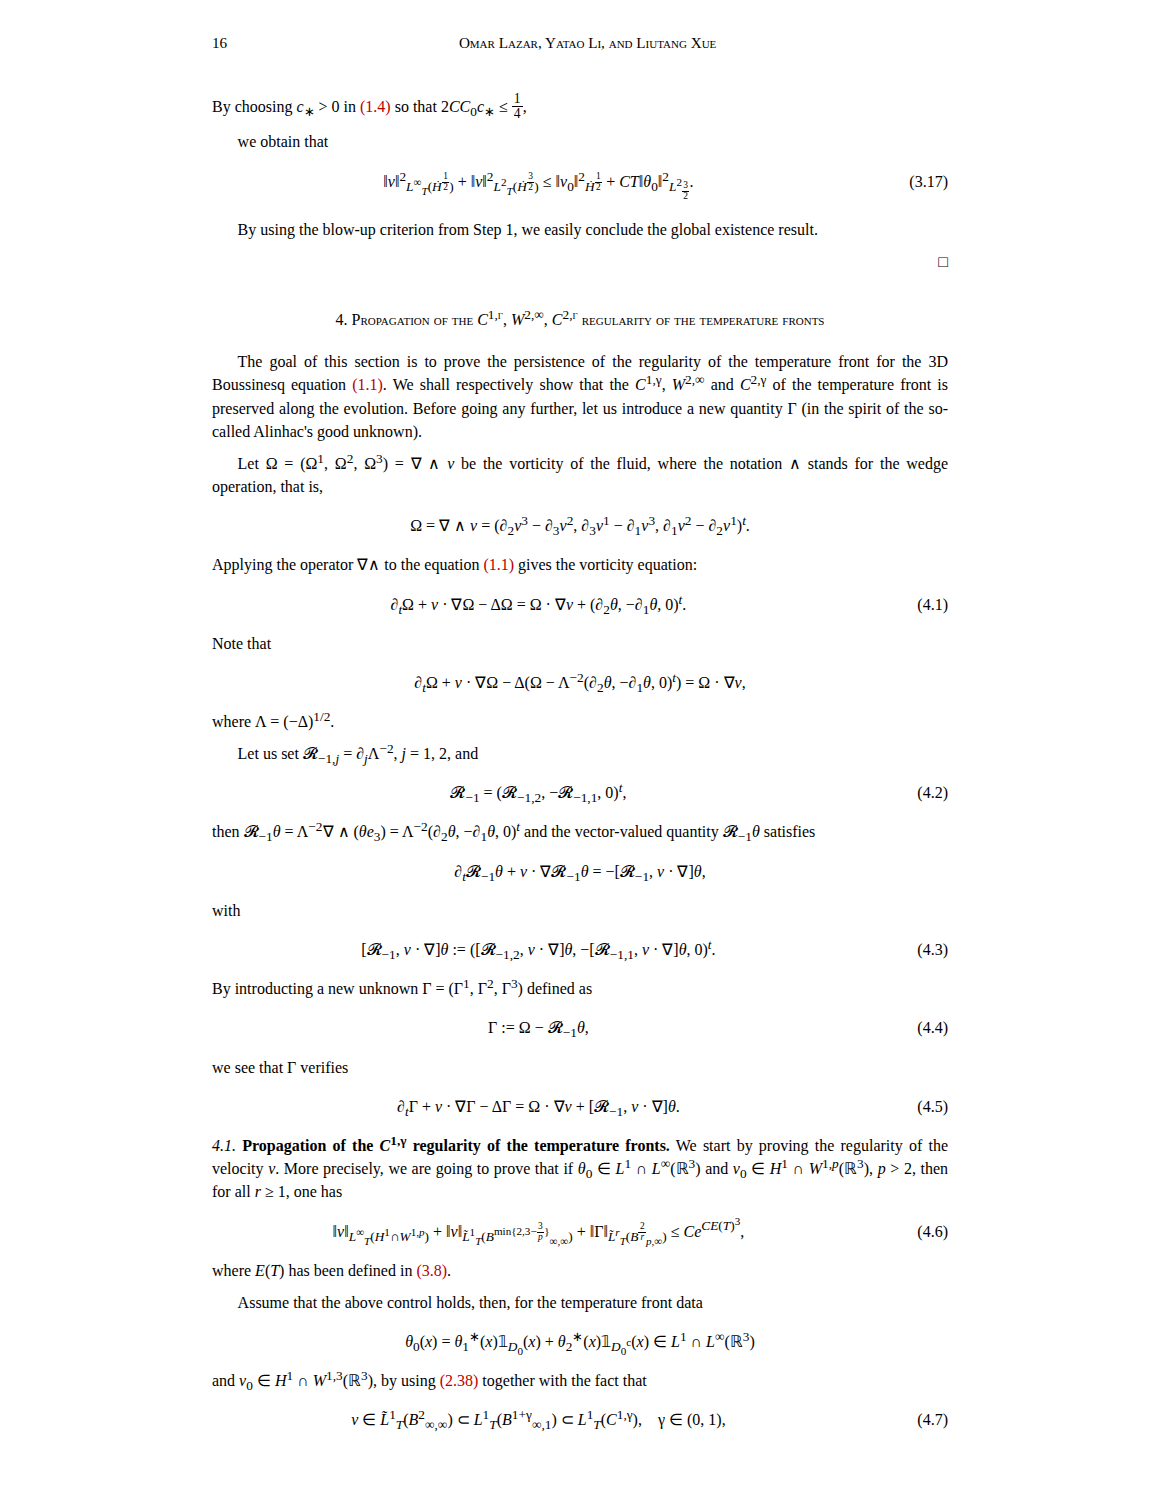16 Omar Lazar, Yatao Li, and Liutang Xue
By choosing c∗ > 0 in (1.4) so that 2CC0c∗ ≤ 14,
we obtain that
‖v‖2L∞T(Ḣ12) + ‖v‖2L2T(Ḣ32) ≤ ‖v0‖2Ḣ12 + CT‖θ0‖2L232. (3.17)
By using the blow-up criterion from Step 1, we easily conclude the global existence result.
□
4. Propagation of the C1,γ, W2,∞, C2,γ regularity of the temperature fronts
The goal of this section is to prove the persistence of the regularity of the temperature front for the 3D Boussinesq equation (1.1). We shall respectively show that the C1,γ, W2,∞ and C2,γ of the temperature front is preserved along the evolution. Before going any further, let us introduce a new quantity Γ (in the spirit of the so-called Alinhac's good unknown).
Let Ω = (Ω1, Ω2, Ω3) = ∇ ∧ v be the vorticity of the fluid, where the notation ∧ stands for the wedge operation, that is,
Ω = ∇ ∧ v = (∂2v3 − ∂3v2, ∂3v1 − ∂1v3, ∂1v2 − ∂2v1)t.
Applying the operator ∇∧ to the equation (1.1) gives the vorticity equation:
∂tΩ + v · ∇Ω − ΔΩ = Ω · ∇v + (∂2θ, −∂1θ, 0)t. (4.1)
Note that
∂tΩ + v · ∇Ω − Δ(Ω − Λ−2(∂2θ, −∂1θ, 0)t) = Ω · ∇v,
where Λ = (−Δ)1/2.
Let us set 𝓡−1,j = ∂jΛ−2, j = 1, 2, and
𝓡−1 = (𝓡−1,2, −𝓡−1,1, 0)t, (4.2)
then 𝓡−1θ = Λ−2∇ ∧ (θe3) = Λ−2(∂2θ, −∂1θ, 0)t and the vector-valued quantity 𝓡−1θ satisfies
∂t𝓡−1θ + v · ∇𝓡−1θ = −[𝓡−1, v · ∇]θ,
with
[𝓡−1, v · ∇]θ := ([𝓡−1,2, v · ∇]θ, −[𝓡−1,1, v · ∇]θ, 0)t. (4.3)
By introducting a new unknown Γ = (Γ1, Γ2, Γ3) defined as
Γ := Ω − 𝓡−1θ, (4.4)
we see that Γ verifies
∂tΓ + v · ∇Γ − ΔΓ = Ω · ∇v + [𝓡−1, v · ∇]θ. (4.5)
4.1. Propagation of the C1,γ regularity of the temperature fronts. We start by proving the regularity of the velocity v. More precisely, we are going to prove that if θ0 ∈ L1 ∩ L∞(ℝ3) and v0 ∈ H1 ∩ W1,p(ℝ3), p > 2, then for all r ≥ 1, one has
‖v‖L∞T(H1∩W1,p) + ‖v‖L̃1T(Bmin{2,3−3 p}∞,∞) + ‖Γ‖L̃rT(B2 rp,∞) ≤ CeCE(T)3, (4.6)
where E(T) has been defined in (3.8).
Assume that the above control holds, then, for the temperature front data
θ0(x) = θ1∗(x)𝟙D0(x) + θ2∗(x)𝟙D0c(x) ∈ L1 ∩ L∞(ℝ3)
and v0 ∈ H1 ∩ W1,3(ℝ3), by using (2.38) together with the fact that
v ∈ L̃1T(B2∞,∞) ⊂ L1T(B1+γ∞,1) ⊂ L1T(C1,γ), γ ∈ (0, 1), (4.7)